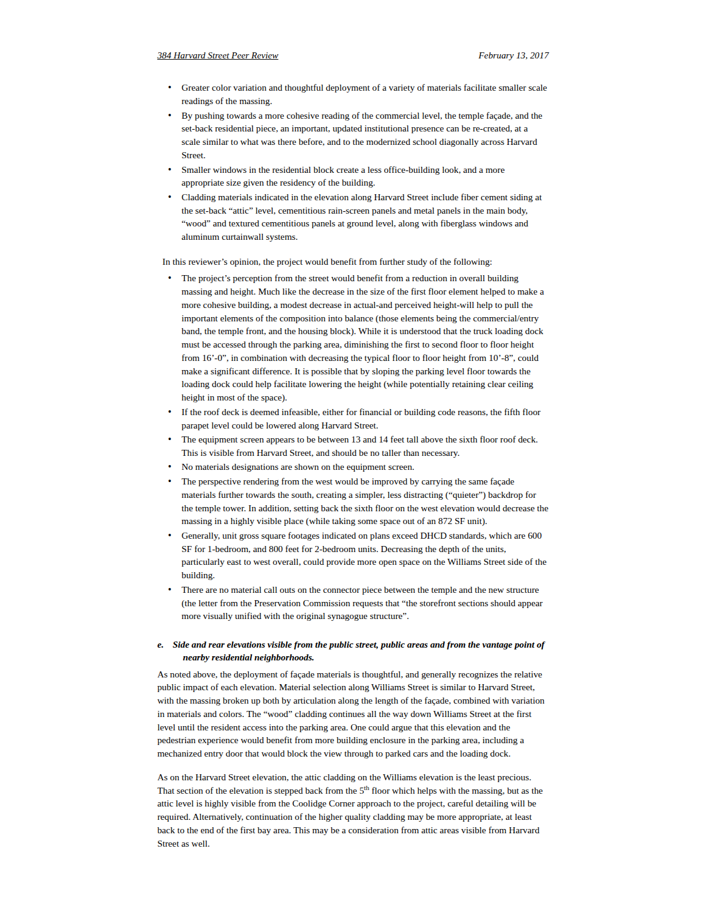384 Harvard Street Peer Review February 13, 2017
Greater color variation and thoughtful deployment of a variety of materials facilitate smaller scale readings of the massing.
By pushing towards a more cohesive reading of the commercial level, the temple façade, and the set-back residential piece, an important, updated institutional presence can be re-created, at a scale similar to what was there before, and to the modernized school diagonally across Harvard Street.
Smaller windows in the residential block create a less office-building look, and a more appropriate size given the residency of the building.
Cladding materials indicated in the elevation along Harvard Street include fiber cement siding at the set-back “attic” level, cementitious rain-screen panels and metal panels in the main body, “wood” and textured cementitious panels at ground level, along with fiberglass windows and aluminum curtainwall systems.
In this reviewer’s opinion, the project would benefit from further study of the following:
The project’s perception from the street would benefit from a reduction in overall building massing and height. Much like the decrease in the size of the first floor element helped to make a more cohesive building, a modest decrease in actual-and perceived height-will help to pull the important elements of the composition into balance (those elements being the commercial/entry band, the temple front, and the housing block). While it is understood that the truck loading dock must be accessed through the parking area, diminishing the first to second floor to floor height from 16’-0”, in combination with decreasing the typical floor to floor height from 10’-8”, could make a significant difference. It is possible that by sloping the parking level floor towards the loading dock could help facilitate lowering the height (while potentially retaining clear ceiling height in most of the space).
If the roof deck is deemed infeasible, either for financial or building code reasons, the fifth floor parapet level could be lowered along Harvard Street.
The equipment screen appears to be between 13 and 14 feet tall above the sixth floor roof deck. This is visible from Harvard Street, and should be no taller than necessary.
No materials designations are shown on the equipment screen.
The perspective rendering from the west would be improved by carrying the same façade materials further towards the south, creating a simpler, less distracting (“quieter”) backdrop for the temple tower. In addition, setting back the sixth floor on the west elevation would decrease the massing in a highly visible place (while taking some space out of an 872 SF unit).
Generally, unit gross square footages indicated on plans exceed DHCD standards, which are 600 SF for 1-bedroom, and 800 feet for 2-bedroom units. Decreasing the depth of the units, particularly east to west overall, could provide more open space on the Williams Street side of the building.
There are no material call outs on the connector piece between the temple and the new structure (the letter from the Preservation Commission requests that “the storefront sections should appear more visually unified with the original synagogue structure”.
e. Side and rear elevations visible from the public street, public areas and from the vantage point of nearby residential neighborhoods.
As noted above, the deployment of façade materials is thoughtful, and generally recognizes the relative public impact of each elevation. Material selection along Williams Street is similar to Harvard Street, with the massing broken up both by articulation along the length of the façade, combined with variation in materials and colors. The “wood” cladding continues all the way down Williams Street at the first level until the resident access into the parking area. One could argue that this elevation and the pedestrian experience would benefit from more building enclosure in the parking area, including a mechanized entry door that would block the view through to parked cars and the loading dock.
As on the Harvard Street elevation, the attic cladding on the Williams elevation is the least precious. That section of the elevation is stepped back from the 5th floor which helps with the massing, but as the attic level is highly visible from the Coolidge Corner approach to the project, careful detailing will be required. Alternatively, continuation of the higher quality cladding may be more appropriate, at least back to the end of the first bay area. This may be a consideration from attic areas visible from Harvard Street as well.